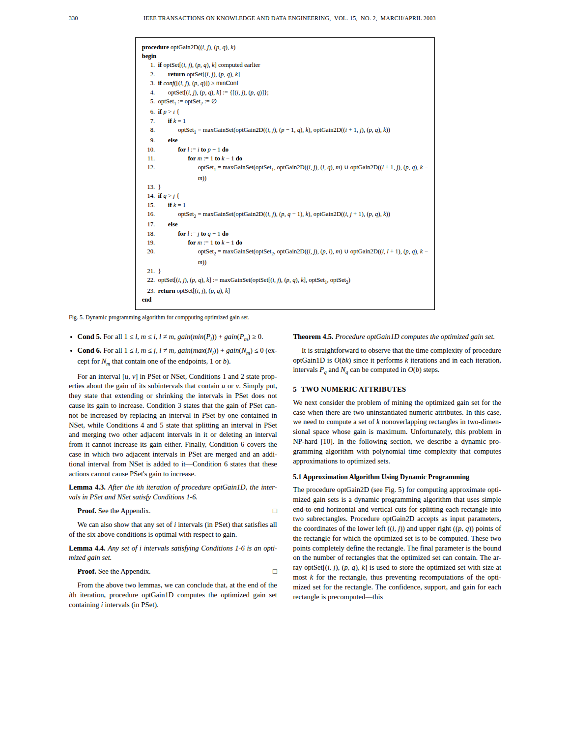330 IEEE Transactions on Knowledge and Data Engineering, Vol. 15, No. 2, March/April 2003
procedure optGain2D((i, j), (p, q), k)
begin
if optSet[(i, j), (p, q), k] computed earlier
return optSet[(i, j), (p, q), k]
if conf([(i, j), (p, q)]) ≥ minConf
optSet[(i, j), (p, q), k] := {[(i, j), (p, q)]};
optSet1 := optSet2 := ∅
if p > i {
if k = 1
optSet1 = maxGainSet(optGain2D((i, j), (p − 1, q), k), optGain2D((i + 1, j), (p, q), k))
else
for l := i to p − 1 do
for m := 1 to k − 1 do
optSet1 = maxGainSet(optSet1, optGain2D((i, j), (l, q), m) ∪ optGain2D((l + 1, j), (p, q), k − m))
}
if q > j {
if k = 1
optSet2 = maxGainSet(optGain2D((i, j), (p, q − 1), k), optGain2D((i, j + 1), (p, q), k))
else
for l := j to q − 1 do
for m := 1 to k − 1 do
optSet2 = maxGainSet(optSet2, optGain2D((i, j), (p, l), m) ∪ optGain2D((i, l + 1), (p, q), k − m))
}
optSet[(i, j), (p, q), k] := maxGainSet(optSet[(i, j), (p, q), k], optSet1, optSet2)
return optSet[(i, j), (p, q), k]
end
Fig. 5. Dynamic programming algorithm for compputing optimized gain set.
Cond 5. For all 1 ≤ l, m ≤ i, l ≠ m, gain(min(Pl)) + gain(Pm) ≥ 0.
Cond 6. For all 1 ≤ l, m ≤ j, l ≠ m, gain(max(Nl)) + gain(Nm) ≤ 0 (except for Nm that contain one of the endpoints, 1 or b).
For an interval [u, v] in PSet or NSet, Conditions 1 and 2 state properties about the gain of its subintervals that contain u or v. Simply put, they state that extending or shrinking the intervals in PSet does not cause its gain to increase. Condition 3 states that the gain of PSet cannot be increased by replacing an interval in PSet by one contained in NSet, while Conditions 4 and 5 state that splitting an interval in PSet and merging two other adjacent intervals in it or deleting an interval from it cannot increase its gain either. Finally, Condition 6 covers the case in which two adjacent intervals in PSet are merged and an additional interval from NSet is added to it—Condition 6 states that these actions cannot cause PSet's gain to increase.
Lemma 4.3. After the ith iteration of procedure optGain1D, the intervals in PSet and NSet satisfy Conditions 1-6.
Proof. See the Appendix. □
We can also show that any set of i intervals (in PSet) that satisfies all of the six above conditions is optimal with respect to gain.
Lemma 4.4. Any set of i intervals satisfying Conditions 1-6 is an optimized gain set.
Proof. See the Appendix. □
From the above two lemmas, we can conclude that, at the end of the ith iteration, procedure optGain1D computes the optimized gain set containing i intervals (in PSet).
Theorem 4.5. Procedure optGain1D computes the optimized gain set.
It is straightforward to observe that the time complexity of procedure optGain1D is O(bk) since it performs k iterations and in each iteration, intervals Pq and Nq can be computed in O(b) steps.
5 Two Numeric Attributes
We next consider the problem of mining the optimized gain set for the case when there are two uninstantiated numeric attributes. In this case, we need to compute a set of k nonoverlapping rectangles in two-dimensional space whose gain is maximum. Unfortunately, this problem in NP-hard [10]. In the following section, we describe a dynamic programming algorithm with polynomial time complexity that computes approximations to optimized sets.
5.1 Approximation Algorithm Using Dynamic Programming
The procedure optGain2D (see Fig. 5) for computing approximate optimized gain sets is a dynamic programming algorithm that uses simple end-to-end horizontal and vertical cuts for splitting each rectangle into two subrectangles. Procedure optGain2D accepts as input parameters, the coordinates of the lower left ((i, j)) and upper right ((p, q)) points of the rectangle for which the optimized set is to be computed. These two points completely define the rectangle. The final parameter is the bound on the number of rectangles that the optimized set can contain. The array optSet[(i, j), (p, q), k] is used to store the optimized set with size at most k for the rectangle, thus preventing recomputations of the optimized set for the rectangle. The confidence, support, and gain for each rectangle is precomputed—this